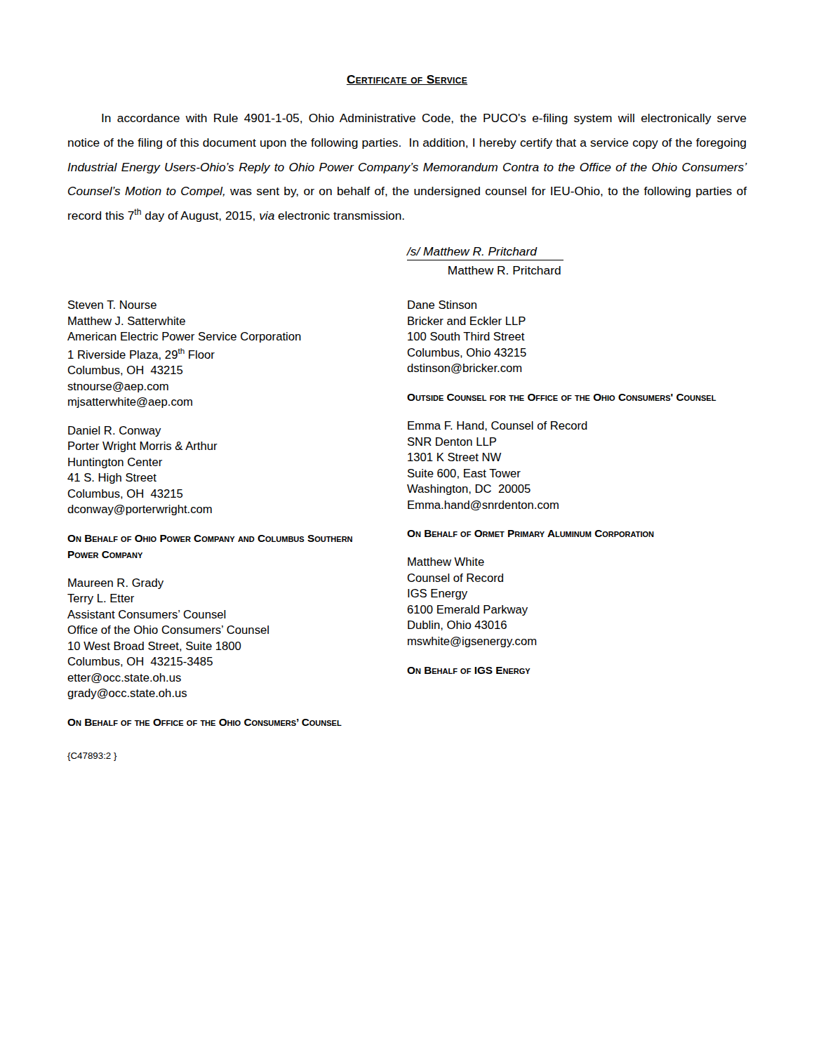Certificate of Service
In accordance with Rule 4901-1-05, Ohio Administrative Code, the PUCO's e-filing system will electronically serve notice of the filing of this document upon the following parties. In addition, I hereby certify that a service copy of the foregoing Industrial Energy Users-Ohio’s Reply to Ohio Power Company’s Memorandum Contra to the Office of the Ohio Consumers’ Counsel’s Motion to Compel, was sent by, or on behalf of, the undersigned counsel for IEU-Ohio, to the following parties of record this 7th day of August, 2015, via electronic transmission.
/s/ Matthew R. Pritchard Matthew R. Pritchard
| Steven T. Nourse Matthew J. Satterwhite American Electric Power Service Corporation 1 Riverside Plaza, 29 th Floor Columbus, OH 43215 stnourse@aep.com mjsatterwhite@aep.com Daniel R. Conway Porter Wright Morris & Arthur Huntington Center 41 S. High Street Columbus, OH 43215 dconway@porterwright.com On Behalf of Ohio Power Company and Columbus Southern Power Company Maureen R. Grady Terry L. Etter Assistant Consumers’ Counsel Office of the Ohio Consumers’ Counsel 10 West Broad Street, Suite 1800 Columbus, OH 43215-3485 etter@occ.state.oh.us grady@occ.state.oh.us On Behalf of the Office of the Ohio Consumers’ Counsel | Dane Stinson Bricker and Eckler LLP 100 South Third Street Columbus, Ohio 43215 dstinson@bricker.com Outside Counsel for the Office of the Ohio Consumers' Counsel Emma F. Hand, Counsel of Record SNR Denton LLP 1301 K Street NW Suite 600, East Tower Washington, DC 20005 Emma.hand@snrdenton.com On Behalf of Ormet Primary Aluminum Corporation Matthew White Counsel of Record IGS Energy 6100 Emerald Parkway Dublin, Ohio 43016 mswhite@igsenergy.com On Behalf of IGS Energy |
{C47893:2 }